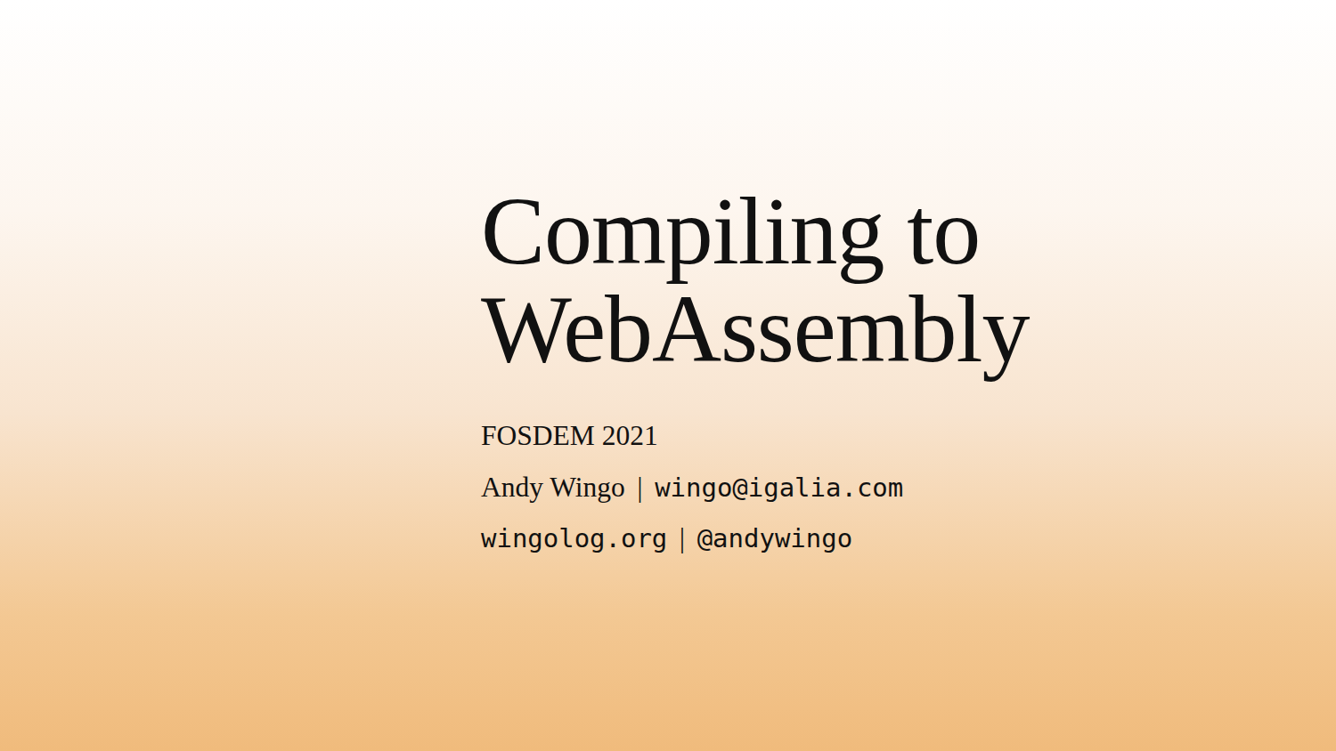Compiling to WebAssembly
FOSDEM 2021
Andy Wingo | wingo@igalia.com
wingolog.org | @andywingo